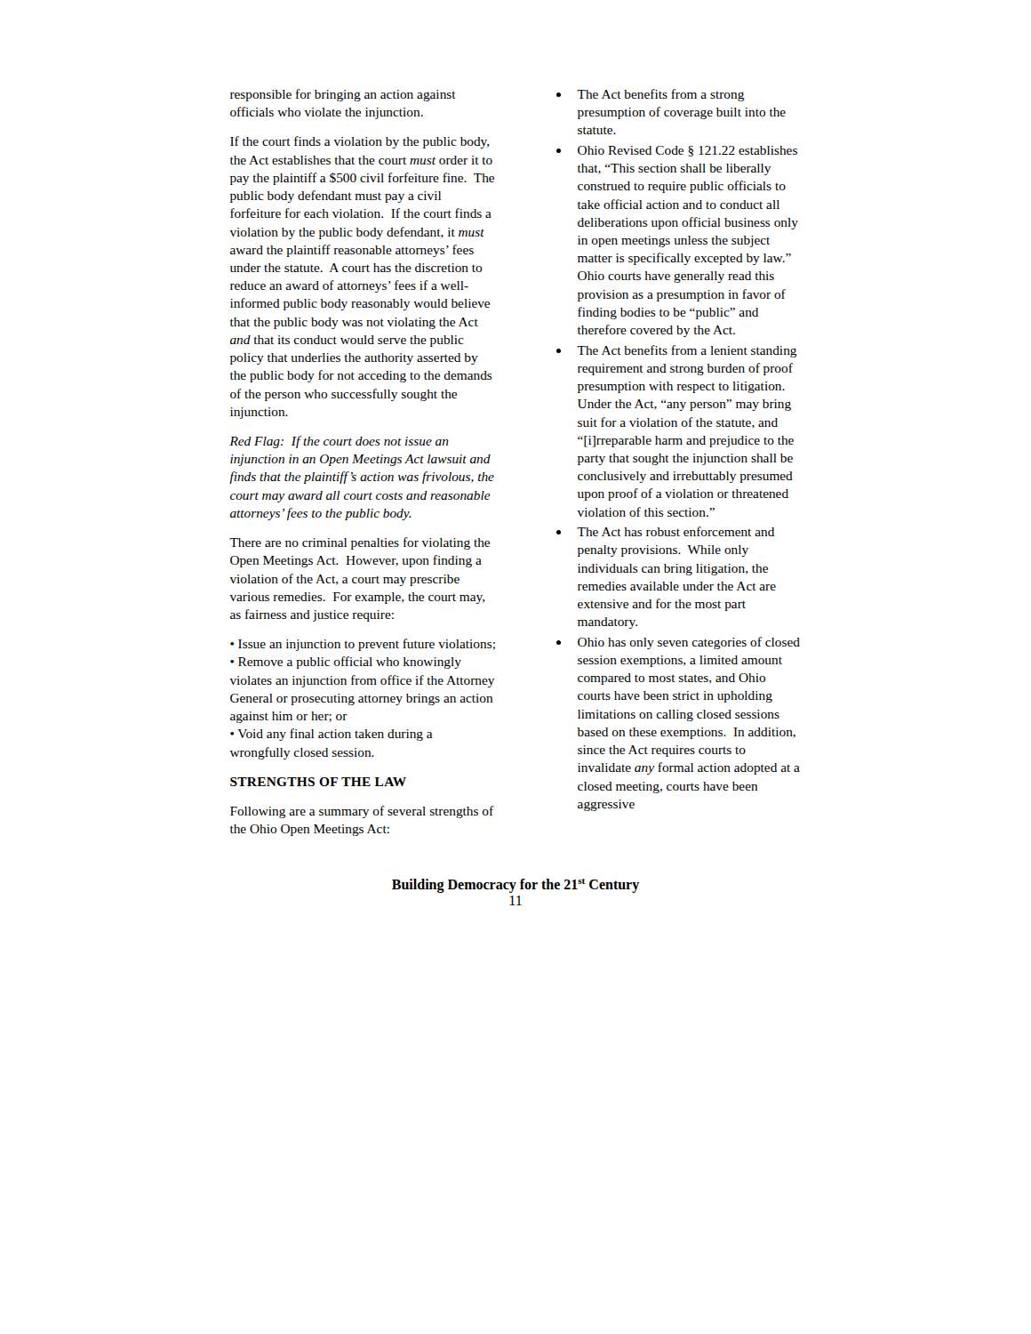responsible for bringing an action against officials who violate the injunction.
If the court finds a violation by the public body, the Act establishes that the court must order it to pay the plaintiff a $500 civil forfeiture fine. The public body defendant must pay a civil forfeiture for each violation. If the court finds a violation by the public body defendant, it must award the plaintiff reasonable attorneys’ fees under the statute. A court has the discretion to reduce an award of attorneys’ fees if a well-informed public body reasonably would believe that the public body was not violating the Act and that its conduct would serve the public policy that underlies the authority asserted by the public body for not acceding to the demands of the person who successfully sought the injunction.
Red Flag: If the court does not issue an injunction in an Open Meetings Act lawsuit and finds that the plaintiff’s action was frivolous, the court may award all court costs and reasonable attorneys’ fees to the public body.
There are no criminal penalties for violating the Open Meetings Act. However, upon finding a violation of the Act, a court may prescribe various remedies. For example, the court may, as fairness and justice require:
• Issue an injunction to prevent future violations;
• Remove a public official who knowingly violates an injunction from office if the Attorney General or prosecuting attorney brings an action against him or her; or
• Void any final action taken during a wrongfully closed session.
STRENGTHS OF THE LAW
Following are a summary of several strengths of the Ohio Open Meetings Act:
The Act benefits from a strong presumption of coverage built into the statute.
Ohio Revised Code § 121.22 establishes that, “This section shall be liberally construed to require public officials to take official action and to conduct all deliberations upon official business only in open meetings unless the subject matter is specifically excepted by law.” Ohio courts have generally read this provision as a presumption in favor of finding bodies to be “public” and therefore covered by the Act.
The Act benefits from a lenient standing requirement and strong burden of proof presumption with respect to litigation. Under the Act, “any person” may bring suit for a violation of the statute, and “[i]rreparable harm and prejudice to the party that sought the injunction shall be conclusively and irrebuttably presumed upon proof of a violation or threatened violation of this section.”
The Act has robust enforcement and penalty provisions. While only individuals can bring litigation, the remedies available under the Act are extensive and for the most part mandatory.
Ohio has only seven categories of closed session exemptions, a limited amount compared to most states, and Ohio courts have been strict in upholding limitations on calling closed sessions based on these exemptions. In addition, since the Act requires courts to invalidate any formal action adopted at a closed meeting, courts have been aggressive
Building Democracy for the 21st Century
11